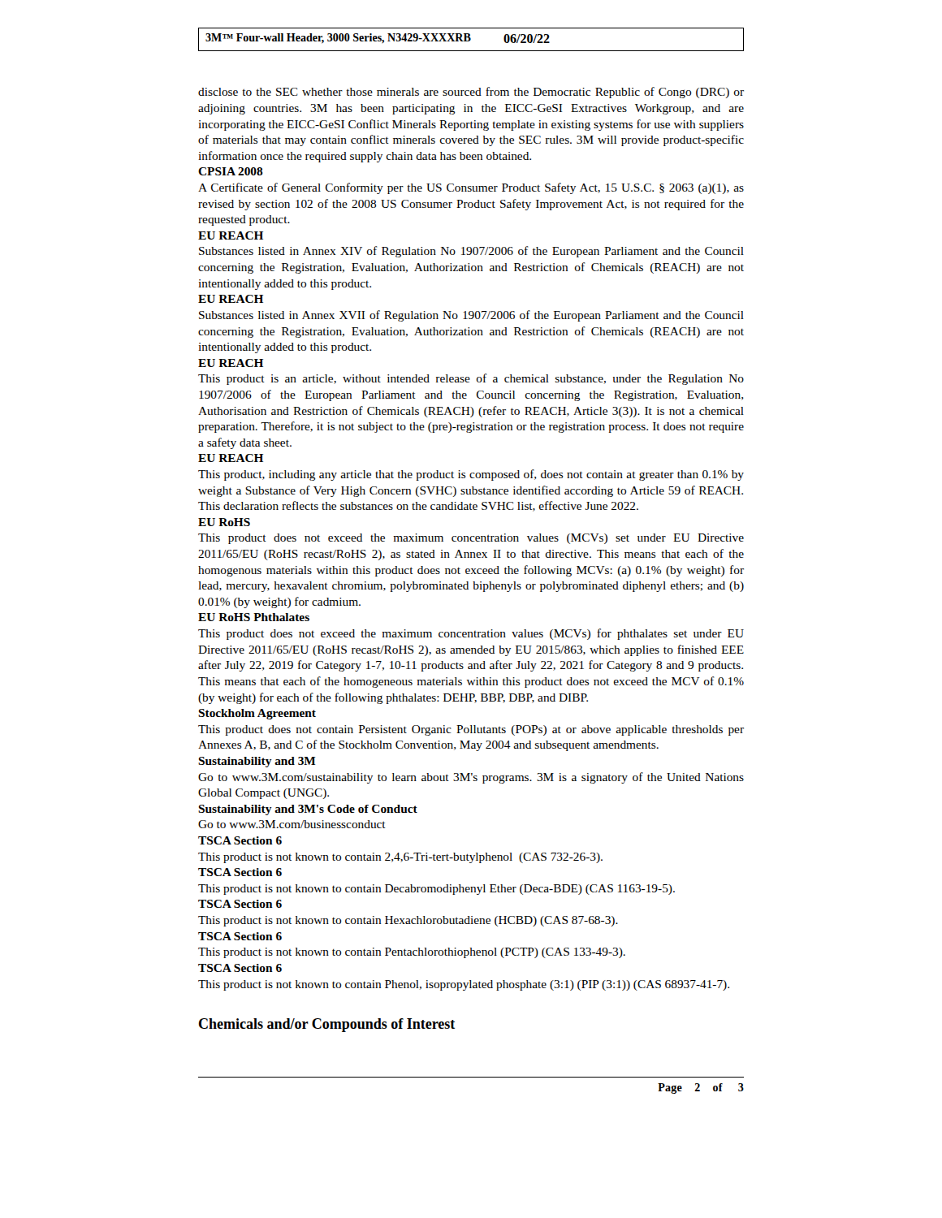3M™ Four-wall Header, 3000 Series, N3429-XXXXRB 06/20/22
disclose to the SEC whether those minerals are sourced from the Democratic Republic of Congo (DRC) or adjoining countries. 3M has been participating in the EICC-GeSI Extractives Workgroup, and are incorporating the EICC-GeSI Conflict Minerals Reporting template in existing systems for use with suppliers of materials that may contain conflict minerals covered by the SEC rules. 3M will provide product-specific information once the required supply chain data has been obtained.
CPSIA 2008
A Certificate of General Conformity per the US Consumer Product Safety Act, 15 U.S.C. § 2063 (a)(1), as revised by section 102 of the 2008 US Consumer Product Safety Improvement Act, is not required for the requested product.
EU REACH
Substances listed in Annex XIV of Regulation No 1907/2006 of the European Parliament and the Council concerning the Registration, Evaluation, Authorization and Restriction of Chemicals (REACH) are not intentionally added to this product.
EU REACH
Substances listed in Annex XVII of Regulation No 1907/2006 of the European Parliament and the Council concerning the Registration, Evaluation, Authorization and Restriction of Chemicals (REACH) are not intentionally added to this product.
EU REACH
This product is an article, without intended release of a chemical substance, under the Regulation No 1907/2006 of the European Parliament and the Council concerning the Registration, Evaluation, Authorisation and Restriction of Chemicals (REACH) (refer to REACH, Article 3(3)). It is not a chemical preparation. Therefore, it is not subject to the (pre)-registration or the registration process. It does not require a safety data sheet.
EU REACH
This product, including any article that the product is composed of, does not contain at greater than 0.1% by weight a Substance of Very High Concern (SVHC) substance identified according to Article 59 of REACH. This declaration reflects the substances on the candidate SVHC list, effective June 2022.
EU RoHS
This product does not exceed the maximum concentration values (MCVs) set under EU Directive 2011/65/EU (RoHS recast/RoHS 2), as stated in Annex II to that directive. This means that each of the homogenous materials within this product does not exceed the following MCVs: (a) 0.1% (by weight) for lead, mercury, hexavalent chromium, polybrominated biphenyls or polybrominated diphenyl ethers; and (b) 0.01% (by weight) for cadmium.
EU RoHS Phthalates
This product does not exceed the maximum concentration values (MCVs) for phthalates set under EU Directive 2011/65/EU (RoHS recast/RoHS 2), as amended by EU 2015/863, which applies to finished EEE after July 22, 2019 for Category 1-7, 10-11 products and after July 22, 2021 for Category 8 and 9 products. This means that each of the homogeneous materials within this product does not exceed the MCV of 0.1% (by weight) for each of the following phthalates: DEHP, BBP, DBP, and DIBP.
Stockholm Agreement
This product does not contain Persistent Organic Pollutants (POPs) at or above applicable thresholds per Annexes A, B, and C of the Stockholm Convention, May 2004 and subsequent amendments.
Sustainability and 3M
Go to www.3M.com/sustainability to learn about 3M's programs. 3M is a signatory of the United Nations Global Compact (UNGC).
Sustainability and 3M's Code of Conduct
Go to www.3M.com/businessconduct
TSCA Section 6
This product is not known to contain 2,4,6-Tri-tert-butylphenol (CAS 732-26-3).
TSCA Section 6
This product is not known to contain Decabromodiphenyl Ether (Deca-BDE) (CAS 1163-19-5).
TSCA Section 6
This product is not known to contain Hexachlorobutadiene (HCBD) (CAS 87-68-3).
TSCA Section 6
This product is not known to contain Pentachlorothiophenol (PCTP) (CAS 133-49-3).
TSCA Section 6
This product is not known to contain Phenol, isopropylated phosphate (3:1) (PIP (3:1)) (CAS 68937-41-7).
Chemicals and/or Compounds of Interest
Page 2 of 3